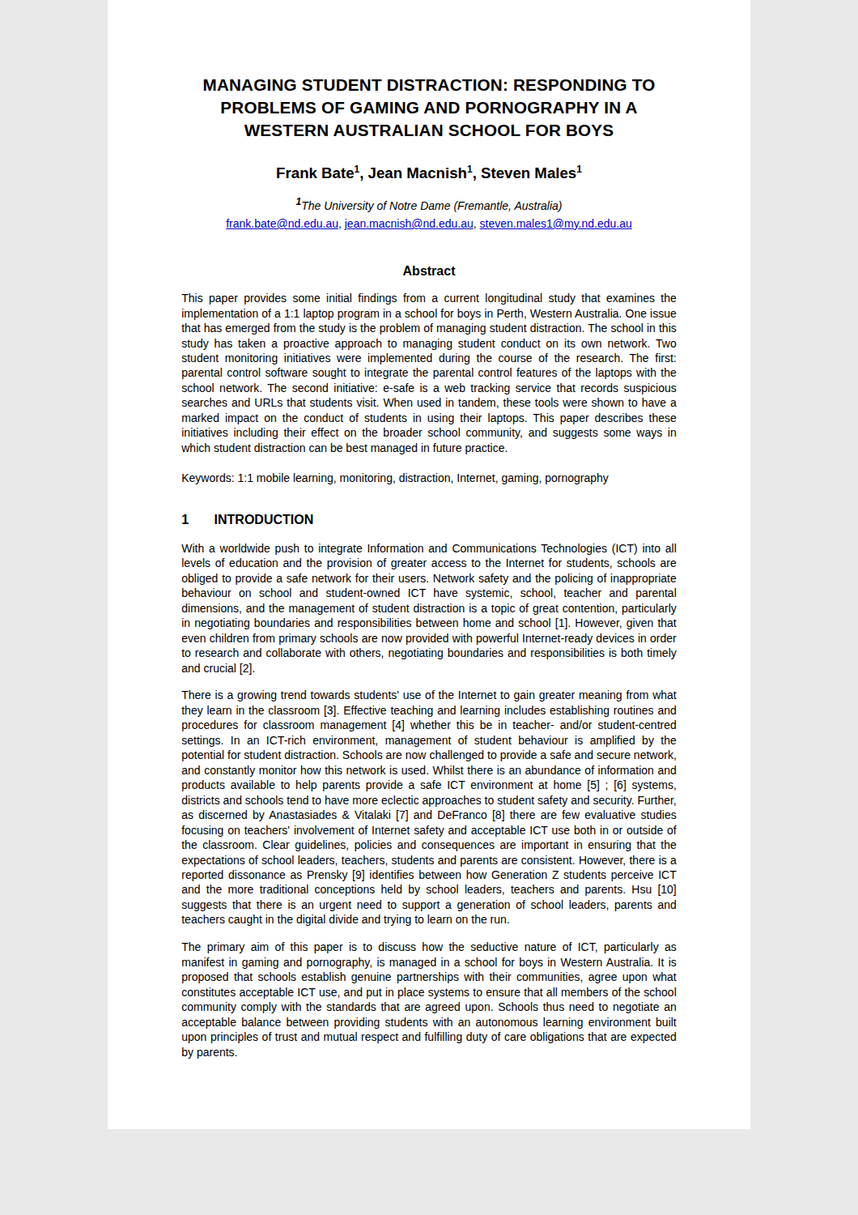Managing Student Distraction: Responding to Problems of Gaming and Pornography in a Western Australian School for Boys
Frank Bate1, Jean Macnish1, Steven Males1
1The University of Notre Dame (Fremantle, Australia)
frank.bate@nd.edu.au, jean.macnish@nd.edu.au, steven.males1@my.nd.edu.au
Abstract
This paper provides some initial findings from a current longitudinal study that examines the implementation of a 1:1 laptop program in a school for boys in Perth, Western Australia. One issue that has emerged from the study is the problem of managing student distraction. The school in this study has taken a proactive approach to managing student conduct on its own network. Two student monitoring initiatives were implemented during the course of the research. The first: parental control software sought to integrate the parental control features of the laptops with the school network. The second initiative: e-safe is a web tracking service that records suspicious searches and URLs that students visit. When used in tandem, these tools were shown to have a marked impact on the conduct of students in using their laptops. This paper describes these initiatives including their effect on the broader school community, and suggests some ways in which student distraction can be best managed in future practice.
Keywords: 1:1 mobile learning, monitoring, distraction, Internet, gaming, pornography
1 INTRODUCTION
With a worldwide push to integrate Information and Communications Technologies (ICT) into all levels of education and the provision of greater access to the Internet for students, schools are obliged to provide a safe network for their users. Network safety and the policing of inappropriate behaviour on school and student-owned ICT have systemic, school, teacher and parental dimensions, and the management of student distraction is a topic of great contention, particularly in negotiating boundaries and responsibilities between home and school [1]. However, given that even children from primary schools are now provided with powerful Internet-ready devices in order to research and collaborate with others, negotiating boundaries and responsibilities is both timely and crucial [2].
There is a growing trend towards students' use of the Internet to gain greater meaning from what they learn in the classroom [3]. Effective teaching and learning includes establishing routines and procedures for classroom management [4] whether this be in teacher- and/or student-centred settings. In an ICT-rich environment, management of student behaviour is amplified by the potential for student distraction. Schools are now challenged to provide a safe and secure network, and constantly monitor how this network is used. Whilst there is an abundance of information and products available to help parents provide a safe ICT environment at home [5] ; [6] systems, districts and schools tend to have more eclectic approaches to student safety and security. Further, as discerned by Anastasiades & Vitalaki [7] and DeFranco [8] there are few evaluative studies focusing on teachers' involvement of Internet safety and acceptable ICT use both in or outside of the classroom. Clear guidelines, policies and consequences are important in ensuring that the expectations of school leaders, teachers, students and parents are consistent. However, there is a reported dissonance as Prensky [9] identifies between how Generation Z students perceive ICT and the more traditional conceptions held by school leaders, teachers and parents. Hsu [10] suggests that there is an urgent need to support a generation of school leaders, parents and teachers caught in the digital divide and trying to learn on the run.
The primary aim of this paper is to discuss how the seductive nature of ICT, particularly as manifest in gaming and pornography, is managed in a school for boys in Western Australia. It is proposed that schools establish genuine partnerships with their communities, agree upon what constitutes acceptable ICT use, and put in place systems to ensure that all members of the school community comply with the standards that are agreed upon. Schools thus need to negotiate an acceptable balance between providing students with an autonomous learning environment built upon principles of trust and mutual respect and fulfilling duty of care obligations that are expected by parents.